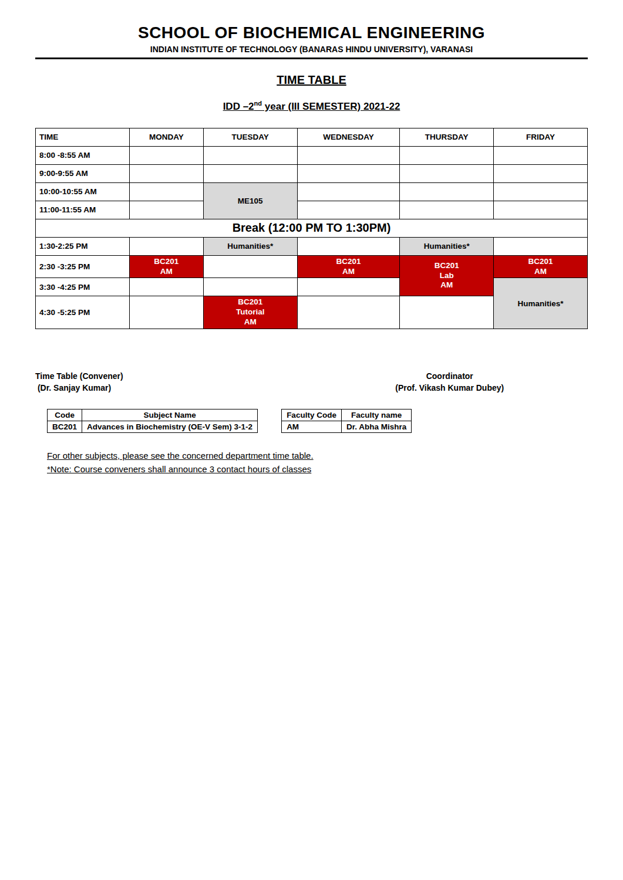SCHOOL OF BIOCHEMICAL ENGINEERING
INDIAN INSTITUTE OF TECHNOLOGY (BANARAS HINDU UNIVERSITY), VARANASI
TIME TABLE
IDD –2nd year (III SEMESTER) 2021-22
| TIME | MONDAY | TUESDAY | WEDNESDAY | THURSDAY | FRIDAY |
| --- | --- | --- | --- | --- | --- |
| 8:00 -8:55 AM | | | | | |
| 9:00-9:55 AM | | | | | |
| 10:00-10:55 AM | | ME105 | | | |
| 11:00-11:55 AM | | | | |
| Break (12:00 PM TO 1:30PM) |
| 1:30-2:25 PM | | Humanities* | | Humanities* | |
| 2:30 -3:25 PM | BC201 AM | | BC201 AM | BC201 Lab AM | BC201 AM |
| 3:30 -4:25 PM | | | | Humanities* |
| 4:30 -5:25 PM | | BC201 Tutorial AM | | |
| Time Table (Convener) | Coordinator |
| (Dr. Sanjay Kumar) | (Prof. Vikash Kumar Dubey) |
| Code | Subject Name |
| --- | --- |
| BC201 | Advances in Biochemistry (OE-V Sem) 3-1-2 |
| Faculty Code | Faculty name |
| --- | --- |
| AM | Dr. Abha Mishra |
For other subjects, please see the concerned department time table.
*Note: Course conveners shall announce 3 contact hours of classes